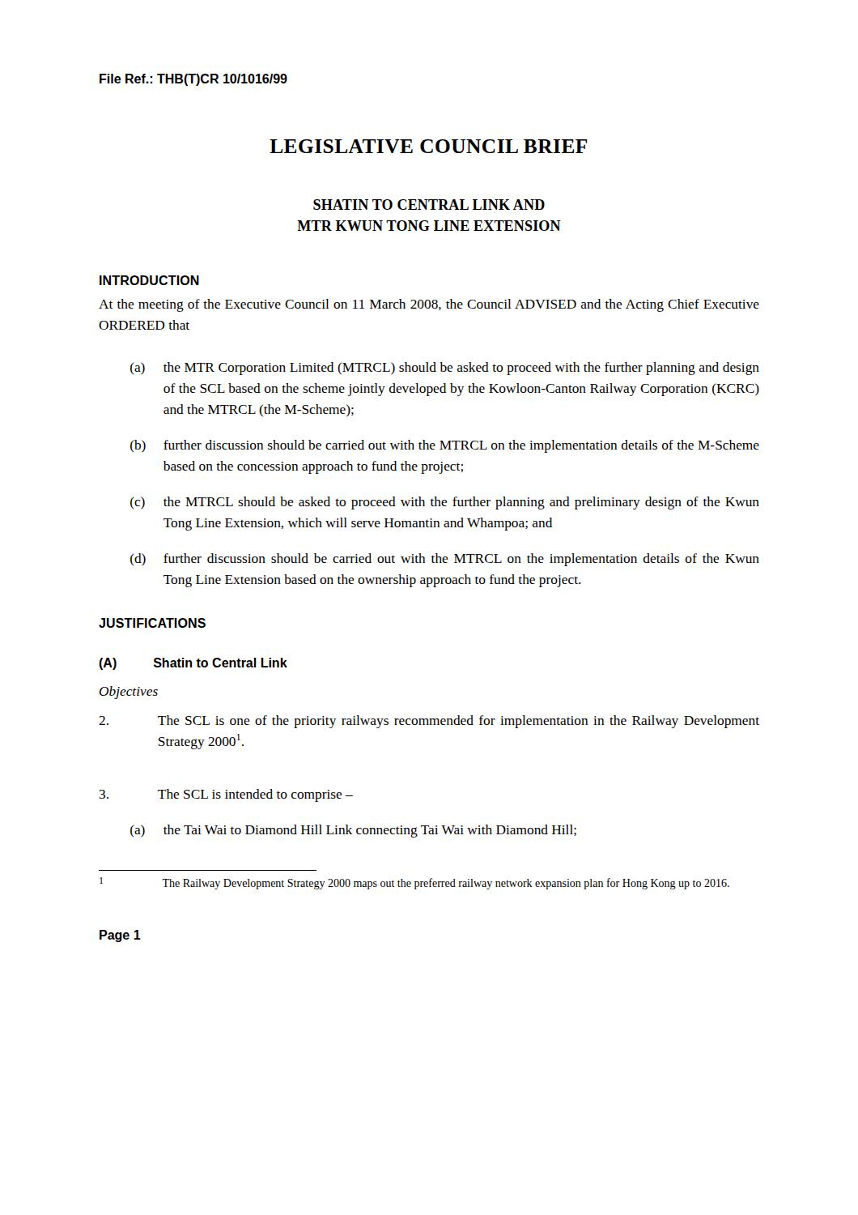File Ref.: THB(T)CR 10/1016/99
LEGISLATIVE COUNCIL BRIEF
SHATIN TO CENTRAL LINK AND
MTR KWUN TONG LINE EXTENSION
INTRODUCTION
At the meeting of the Executive Council on 11 March 2008, the Council ADVISED and the Acting Chief Executive ORDERED that
(a) the MTR Corporation Limited (MTRCL) should be asked to proceed with the further planning and design of the SCL based on the scheme jointly developed by the Kowloon-Canton Railway Corporation (KCRC) and the MTRCL (the M-Scheme);
(b) further discussion should be carried out with the MTRCL on the implementation details of the M-Scheme based on the concession approach to fund the project;
(c) the MTRCL should be asked to proceed with the further planning and preliminary design of the Kwun Tong Line Extension, which will serve Homantin and Whampoa; and
(d) further discussion should be carried out with the MTRCL on the implementation details of the Kwun Tong Line Extension based on the ownership approach to fund the project.
JUSTIFICATIONS
(A) Shatin to Central Link
Objectives
2. The SCL is one of the priority railways recommended for implementation in the Railway Development Strategy 20001.
3. The SCL is intended to comprise –
(a) the Tai Wai to Diamond Hill Link connecting Tai Wai with Diamond Hill;
1 The Railway Development Strategy 2000 maps out the preferred railway network expansion plan for Hong Kong up to 2016.
Page 1